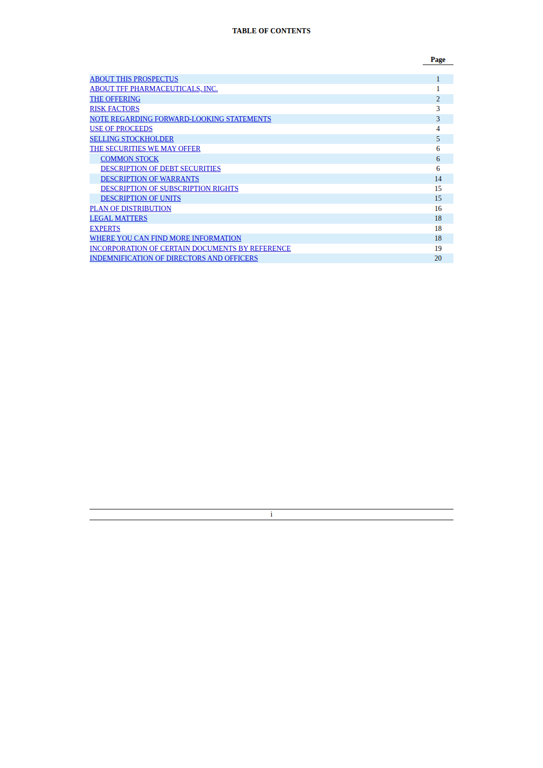TABLE OF CONTENTS
| | | Page |
| ABOUT THIS PROSPECTUS | | 1 |
| ABOUT TFF PHARMACEUTICALS, INC. | | 1 |
| THE OFFERING | | 2 |
| RISK FACTORS | | 3 |
| NOTE REGARDING FORWARD-LOOKING STATEMENTS | | 3 |
| USE OF PROCEEDS | | 4 |
| SELLING STOCKHOLDER | | 5 |
| THE SECURITIES WE MAY OFFER | | 6 |
| COMMON STOCK | | 6 |
| DESCRIPTION OF DEBT SECURITIES | | 6 |
| DESCRIPTION OF WARRANTS | | 14 |
| DESCRIPTION OF SUBSCRIPTION RIGHTS | | 15 |
| DESCRIPTION OF UNITS | | 15 |
| PLAN OF DISTRIBUTION | | 16 |
| LEGAL MATTERS | | 18 |
| EXPERTS | | 18 |
| WHERE YOU CAN FIND MORE INFORMATION | | 18 |
| INCORPORATION OF CERTAIN DOCUMENTS BY REFERENCE | | 19 |
| INDEMNIFICATION OF DIRECTORS AND OFFICERS | | 20 |
i